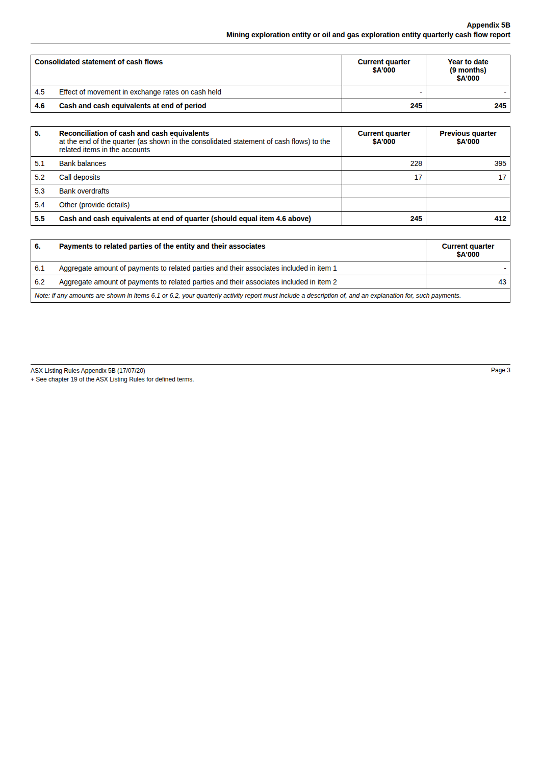Appendix 5B
Mining exploration entity or oil and gas exploration entity quarterly cash flow report
| Consolidated statement of cash flows | Current quarter $A’000 | Year to date (9 months) $A’000 |
| --- | --- | --- |
| 4.5 | Effect of movement in exchange rates on cash held | - | - |
| 4.6 | Cash and cash equivalents at end of period | 245 | 245 |
| 5. | Reconciliation of cash and cash equivalents at the end of the quarter (as shown in the consolidated statement of cash flows) to the related items in the accounts | Current quarter $A’000 | Previous quarter $A’000 |
| --- | --- | --- | --- |
| 5.1 | Bank balances | 228 | 395 |
| 5.2 | Call deposits | 17 | 17 |
| 5.3 | Bank overdrafts | | |
| 5.4 | Other (provide details) | | |
| 5.5 | Cash and cash equivalents at end of quarter (should equal item 4.6 above) | 245 | 412 |
| 6. | Payments to related parties of the entity and their associates | Current quarter $A'000 |
| --- | --- | --- |
| 6.1 | Aggregate amount of payments to related parties and their associates included in item 1 | - |
| 6.2 | Aggregate amount of payments to related parties and their associates included in item 2 | 43 |
| Note: if any amounts are shown in items 6.1 or 6.2, your quarterly activity report must include a description of, and an explanation for, such payments. |
ASX Listing Rules Appendix 5B (17/07/20)
+ See chapter 19 of the ASX Listing Rules for defined terms.
Page 3